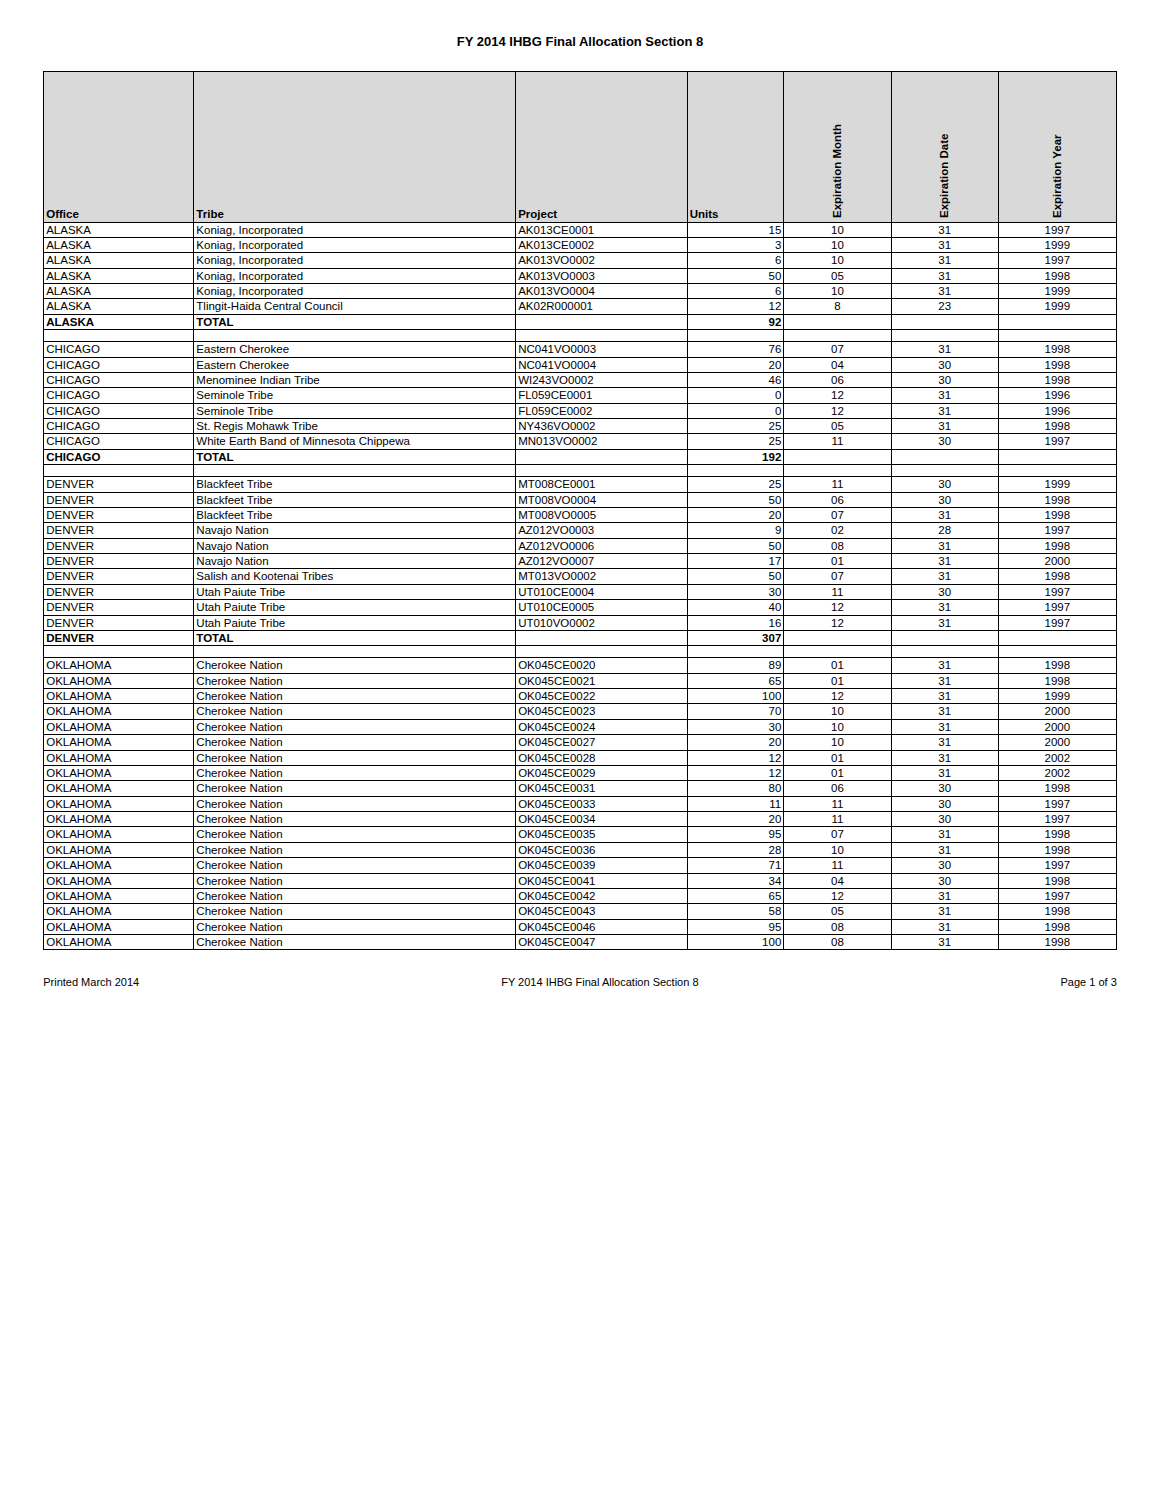FY 2014 IHBG Final Allocation Section 8
| Office | Tribe | Project | Units | Expiration Month | Expiration Date | Expiration Year |
| --- | --- | --- | --- | --- | --- | --- |
| ALASKA | Koniag, Incorporated | AK013CE0001 | 15 | 10 | 31 | 1997 |
| ALASKA | Koniag, Incorporated | AK013CE0002 | 3 | 10 | 31 | 1999 |
| ALASKA | Koniag, Incorporated | AK013VO0002 | 6 | 10 | 31 | 1997 |
| ALASKA | Koniag, Incorporated | AK013VO0003 | 50 | 05 | 31 | 1998 |
| ALASKA | Koniag, Incorporated | AK013VO0004 | 6 | 10 | 31 | 1999 |
| ALASKA | Tlingit-Haida Central Council | AK02R000001 | 12 | 8 | 23 | 1999 |
| ALASKA | TOTAL | | 92 | | | |
| CHICAGO | Eastern Cherokee | NC041VO0003 | 76 | 07 | 31 | 1998 |
| CHICAGO | Eastern Cherokee | NC041VO0004 | 20 | 04 | 30 | 1998 |
| CHICAGO | Menominee Indian Tribe | WI243VO0002 | 46 | 06 | 30 | 1998 |
| CHICAGO | Seminole Tribe | FL059CE0001 | 0 | 12 | 31 | 1996 |
| CHICAGO | Seminole Tribe | FL059CE0002 | 0 | 12 | 31 | 1996 |
| CHICAGO | St. Regis Mohawk Tribe | NY436VO0002 | 25 | 05 | 31 | 1998 |
| CHICAGO | White Earth Band of Minnesota Chippewa | MN013VO0002 | 25 | 11 | 30 | 1997 |
| CHICAGO | TOTAL | | 192 | | | |
| DENVER | Blackfeet Tribe | MT008CE0001 | 25 | 11 | 30 | 1999 |
| DENVER | Blackfeet Tribe | MT008VO0004 | 50 | 06 | 30 | 1998 |
| DENVER | Blackfeet Tribe | MT008VO0005 | 20 | 07 | 31 | 1998 |
| DENVER | Navajo Nation | AZ012VO0003 | 9 | 02 | 28 | 1997 |
| DENVER | Navajo Nation | AZ012VO0006 | 50 | 08 | 31 | 1998 |
| DENVER | Navajo Nation | AZ012VO0007 | 17 | 01 | 31 | 2000 |
| DENVER | Salish and Kootenai Tribes | MT013VO0002 | 50 | 07 | 31 | 1998 |
| DENVER | Utah Paiute Tribe | UT010CE0004 | 30 | 11 | 30 | 1997 |
| DENVER | Utah Paiute Tribe | UT010CE0005 | 40 | 12 | 31 | 1997 |
| DENVER | Utah Paiute Tribe | UT010VO0002 | 16 | 12 | 31 | 1997 |
| DENVER | TOTAL | | 307 | | | |
| OKLAHOMA | Cherokee Nation | OK045CE0020 | 89 | 01 | 31 | 1998 |
| OKLAHOMA | Cherokee Nation | OK045CE0021 | 65 | 01 | 31 | 1998 |
| OKLAHOMA | Cherokee Nation | OK045CE0022 | 100 | 12 | 31 | 1999 |
| OKLAHOMA | Cherokee Nation | OK045CE0023 | 70 | 10 | 31 | 2000 |
| OKLAHOMA | Cherokee Nation | OK045CE0024 | 30 | 10 | 31 | 2000 |
| OKLAHOMA | Cherokee Nation | OK045CE0027 | 20 | 10 | 31 | 2000 |
| OKLAHOMA | Cherokee Nation | OK045CE0028 | 12 | 01 | 31 | 2002 |
| OKLAHOMA | Cherokee Nation | OK045CE0029 | 12 | 01 | 31 | 2002 |
| OKLAHOMA | Cherokee Nation | OK045CE0031 | 80 | 06 | 30 | 1998 |
| OKLAHOMA | Cherokee Nation | OK045CE0033 | 11 | 11 | 30 | 1997 |
| OKLAHOMA | Cherokee Nation | OK045CE0034 | 20 | 11 | 30 | 1997 |
| OKLAHOMA | Cherokee Nation | OK045CE0035 | 95 | 07 | 31 | 1998 |
| OKLAHOMA | Cherokee Nation | OK045CE0036 | 28 | 10 | 31 | 1998 |
| OKLAHOMA | Cherokee Nation | OK045CE0039 | 71 | 11 | 30 | 1997 |
| OKLAHOMA | Cherokee Nation | OK045CE0041 | 34 | 04 | 30 | 1998 |
| OKLAHOMA | Cherokee Nation | OK045CE0042 | 65 | 12 | 31 | 1997 |
| OKLAHOMA | Cherokee Nation | OK045CE0043 | 58 | 05 | 31 | 1998 |
| OKLAHOMA | Cherokee Nation | OK045CE0046 | 95 | 08 | 31 | 1998 |
| OKLAHOMA | Cherokee Nation | OK045CE0047 | 100 | 08 | 31 | 1998 |
Printed March 2014 FY 2014 IHBG Final Allocation Section 8 Page 1 of 3